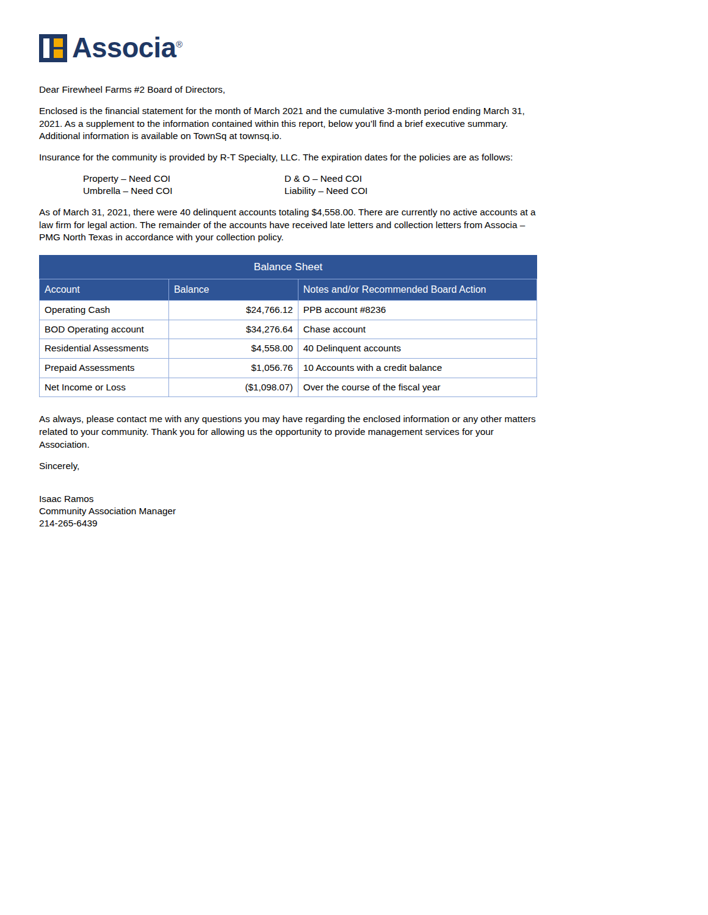Associa®
Dear Firewheel Farms #2 Board of Directors,
Enclosed is the financial statement for the month of March 2021 and the cumulative 3-month period ending March 31, 2021. As a supplement to the information contained within this report, below you’ll find a brief executive summary. Additional information is available on TownSq at townsq.io.
Insurance for the community is provided by R-T Specialty, LLC. The expiration dates for the policies are as follows:
Property – Need COI D & O – Need COI
Umbrella – Need COI Liability – Need COI
As of March 31, 2021, there were 40 delinquent accounts totaling $4,558.00. There are currently no active accounts at a law firm for legal action. The remainder of the accounts have received late letters and collection letters from Associa – PMG North Texas in accordance with your collection policy.
Balance Sheet
| Account | Balance | Notes and/or Recommended Board Action |
| --- | --- | --- |
| Operating Cash | $24,766.12 | PPB account #8236 |
| BOD Operating account | $34,276.64 | Chase account |
| Residential Assessments | $4,558.00 | 40 Delinquent accounts |
| Prepaid Assessments | $1,056.76 | 10 Accounts with a credit balance |
| Net Income or Loss | ($1,098.07) | Over the course of the fiscal year |
As always, please contact me with any questions you may have regarding the enclosed information or any other matters related to your community. Thank you for allowing us the opportunity to provide management services for your Association.
Sincerely,
Isaac Ramos
Community Association Manager
214-265-6439